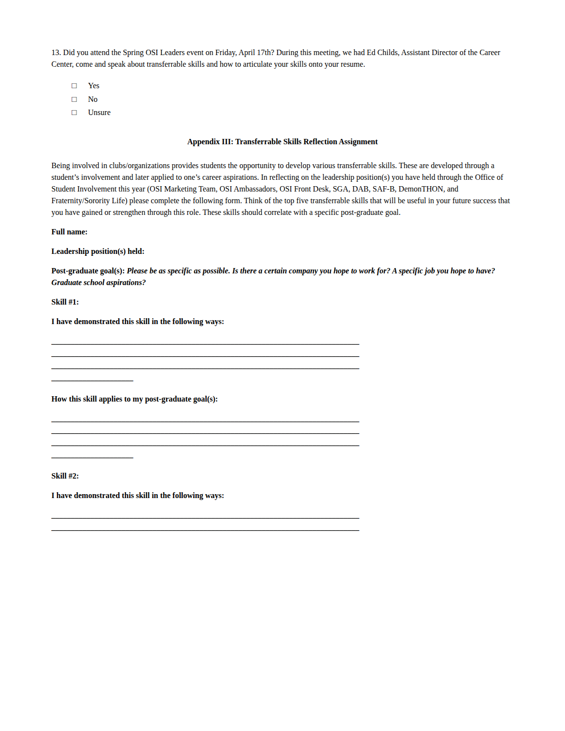13. Did you attend the Spring OSI Leaders event on Friday, April 17th? During this meeting, we had Ed Childs, Assistant Director of the Career Center, come and speak about transferrable skills and how to articulate your skills onto your resume.
Yes
No
Unsure
Appendix III: Transferrable Skills Reflection Assignment
Being involved in clubs/organizations provides students the opportunity to develop various transferrable skills. These are developed through a student’s involvement and later applied to one’s career aspirations. In reflecting on the leadership position(s) you have held through the Office of Student Involvement this year (OSI Marketing Team, OSI Ambassadors, OSI Front Desk, SGA, DAB, SAF-B, DemonTHON, and Fraternity/Sorority Life) please complete the following form. Think of the top five transferrable skills that will be useful in your future success that you have gained or strengthen through this role. These skills should correlate with a specific post-graduate goal.
Full name:
Leadership position(s) held:
Post-graduate goal(s): Please be as specific as possible. Is there a certain company you hope to work for? A specific job you hope to have? Graduate school aspirations?
Skill #1:
I have demonstrated this skill in the following ways:
_______________________________________________________________________________ _______________________________________________________________________________ _______________________________________________________________________________ _____________________
How this skill applies to my post-graduate goal(s):
_______________________________________________________________________________ _______________________________________________________________________________ _______________________________________________________________________________ _____________________
Skill #2:
I have demonstrated this skill in the following ways:
_______________________________________________________________________________ _______________________________________________________________________________